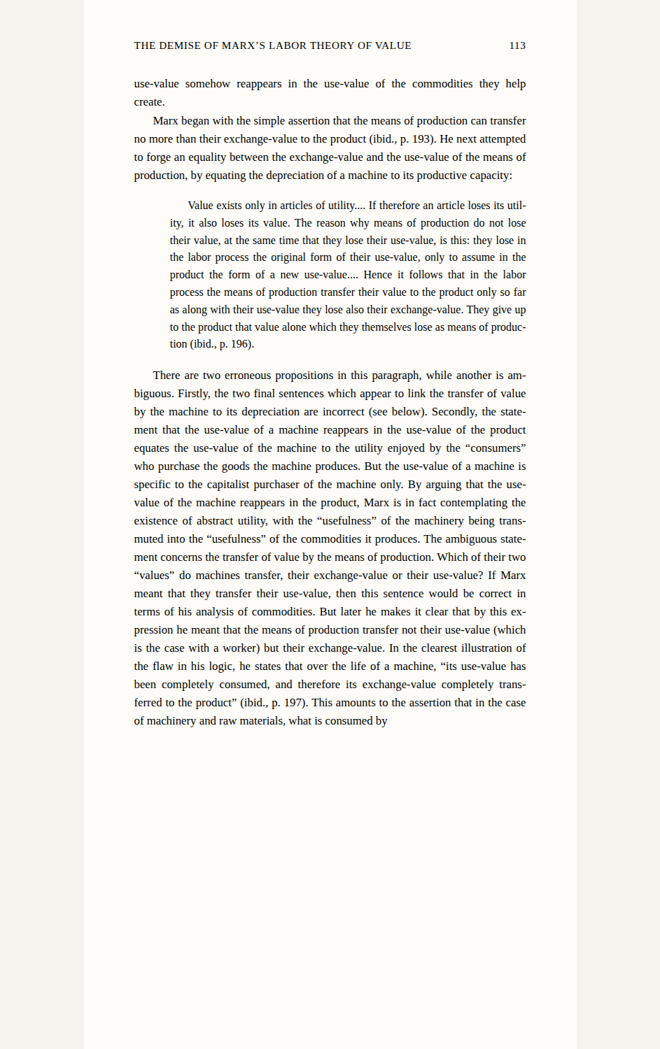113 The Demise of Marx’s Labor Theory of Value
use-value somehow reappears in the use-value of the commodities they help create.
Marx began with the simple assertion that the means of production can transfer no more than their exchange-value to the product (ibid., p. 193). He next attempted to forge an equality between the exchange-value and the use-value of the means of production, by equating the depreciation of a machine to its productive capacity:
Value exists only in articles of utility.... If therefore an article loses its utility, it also loses its value. The reason why means of production do not lose their value, at the same time that they lose their use-value, is this: they lose in the labor process the original form of their use-value, only to assume in the product the form of a new use-value.... Hence it follows that in the labor process the means of production transfer their value to the product only so far as along with their use-value they lose also their exchange-value. They give up to the product that value alone which they themselves lose as means of production (ibid., p. 196).
There are two erroneous propositions in this paragraph, while another is ambiguous. Firstly, the two final sentences which appear to link the transfer of value by the machine to its depreciation are incorrect (see below). Secondly, the statement that the use-value of a machine reappears in the use-value of the product equates the use-value of the machine to the utility enjoyed by the “consumers” who purchase the goods the machine produces. But the use-value of a machine is specific to the capitalist purchaser of the machine only. By arguing that the use-value of the machine reappears in the product, Marx is in fact contemplating the existence of abstract utility, with the “usefulness” of the machinery being transmuted into the “usefulness” of the commodities it produces. The ambiguous statement concerns the transfer of value by the means of production. Which of their two “values” do machines transfer, their exchange-value or their use-value? If Marx meant that they transfer their use-value, then this sentence would be correct in terms of his analysis of commodities. But later he makes it clear that by this expression he meant that the means of production transfer not their use-value (which is the case with a worker) but their exchange-value. In the clearest illustration of the flaw in his logic, he states that over the life of a machine, “its use-value has been completely consumed, and therefore its exchange-value completely transferred to the product” (ibid., p. 197). This amounts to the assertion that in the case of machinery and raw materials, what is consumed by